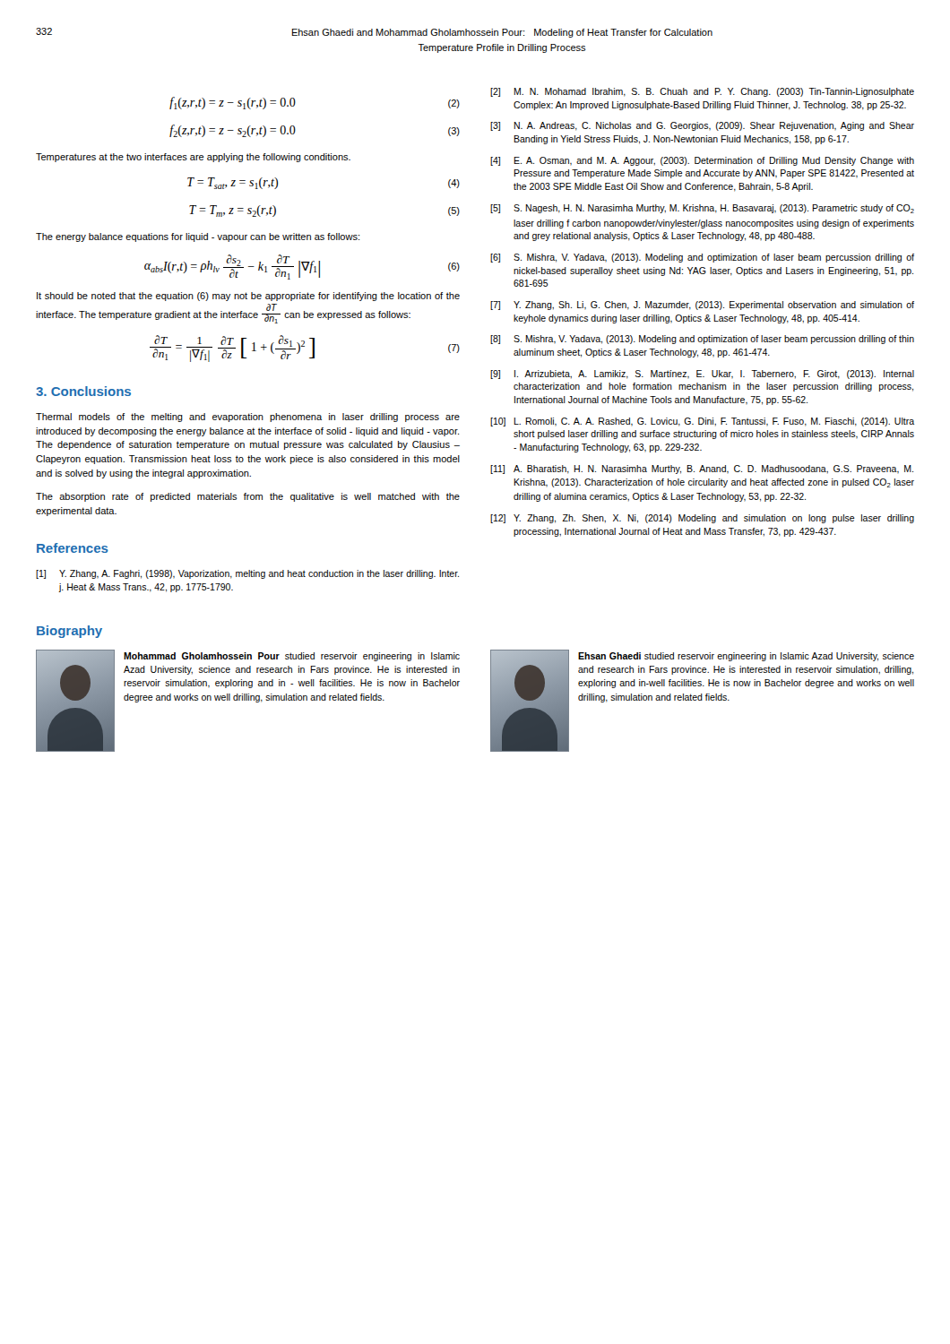332
Ehsan Ghaedi and Mohammad Gholamhossein Pour: Modeling of Heat Transfer for Calculation
Temperature Profile in Drilling Process
f1(z,r,t) = z − s1(r,t) = 0.0
(2)
f2(z,r,t) = z − s2(r,t) = 0.0
(3)
Temperatures at the two interfaces are applying the following conditions.
T = Tsat, z = s1(r,t)
(4)
T = Tm, z = s2(r,t)
(5)
The energy balance equations for liquid - vapour can be written as follows:
αabs I(r,t) = ρhlv ∂s2∂t − k1 ∂T∂n1 |∇f1|
(6)
It should be noted that the equation (6) may not be appropriate for identifying the location of the interface. The temperature gradient at the interface ∂T∂n1 can be expressed as follows:
∂T∂n1 = 1|∇f1| ∂T∂z [ 1 + (∂s1∂r)2 ]
(7)
3. Conclusions
Thermal models of the melting and evaporation phenomena in laser drilling process are introduced by decomposing the energy balance at the interface of solid - liquid and liquid - vapor. The dependence of saturation temperature on mutual pressure was calculated by Clausius – Clapeyron equation. Transmission heat loss to the work piece is also considered in this model and is solved by using the integral approximation.
The absorption rate of predicted materials from the qualitative is well matched with the experimental data.
References
[1] Y. Zhang, A. Faghri, (1998), Vaporization, melting and heat conduction in the laser drilling. Inter. j. Heat & Mass Trans., 42, pp. 1775-1790.
[2] M. N. Mohamad Ibrahim, S. B. Chuah and P. Y. Chang. (2003) Tin-Tannin-Lignosulphate Complex: An Improved Lignosulphate-Based Drilling Fluid Thinner, J. Technolog. 38, pp 25-32.
[3] N. A. Andreas, C. Nicholas and G. Georgios, (2009). Shear Rejuvenation, Aging and Shear Banding in Yield Stress Fluids, J. Non-Newtonian Fluid Mechanics, 158, pp 6-17.
[4] E. A. Osman, and M. A. Aggour, (2003). Determination of Drilling Mud Density Change with Pressure and Temperature Made Simple and Accurate by ANN, Paper SPE 81422, Presented at the 2003 SPE Middle East Oil Show and Conference, Bahrain, 5-8 April.
[5] S. Nagesh, H. N. Narasimha Murthy, M. Krishna, H. Basavaraj, (2013). Parametric study of CO2 laser drilling f carbon nanopowder/vinylester/glass nanocomposites using design of experiments and grey relational analysis, Optics & Laser Technology, 48, pp 480-488.
[6] S. Mishra, V. Yadava, (2013). Modeling and optimization of laser beam percussion drilling of nickel-based superalloy sheet using Nd: YAG laser, Optics and Lasers in Engineering, 51, pp. 681-695
[7] Y. Zhang, Sh. Li, G. Chen, J. Mazumder, (2013). Experimental observation and simulation of keyhole dynamics during laser drilling, Optics & Laser Technology, 48, pp. 405-414.
[8] S. Mishra, V. Yadava, (2013). Modeling and optimization of laser beam percussion drilling of thin aluminum sheet, Optics & Laser Technology, 48, pp. 461-474.
[9] I. Arrizubieta, A. Lamikiz, S. Martínez, E. Ukar, I. Tabernero, F. Girot, (2013). Internal characterization and hole formation mechanism in the laser percussion drilling process, International Journal of Machine Tools and Manufacture, 75, pp. 55-62.
[10] L. Romoli, C. A. A. Rashed, G. Lovicu, G. Dini, F. Tantussi, F. Fuso, M. Fiaschi, (2014). Ultra short pulsed laser drilling and surface structuring of micro holes in stainless steels, CIRP Annals - Manufacturing Technology, 63, pp. 229-232.
[11] A. Bharatish, H. N. Narasimha Murthy, B. Anand, C. D. Madhusoodana, G.S. Praveena, M. Krishna, (2013). Characterization of hole circularity and heat affected zone in pulsed CO2 laser drilling of alumina ceramics, Optics & Laser Technology, 53, pp. 22-32.
[12] Y. Zhang, Zh. Shen, X. Ni, (2014) Modeling and simulation on long pulse laser drilling processing, International Journal of Heat and Mass Transfer, 73, pp. 429-437.
Biography
Mohammad Gholamhossein Pour studied reservoir engineering in Islamic Azad University, science and research in Fars province. He is interested in reservoir simulation, exploring and in - well facilities. He is now in Bachelor degree and works on well drilling, simulation and related fields.
Ehsan Ghaedi studied reservoir engineering in Islamic Azad University, science and research in Fars province. He is interested in reservoir simulation, drilling, exploring and in-well facilities. He is now in Bachelor degree and works on well drilling, simulation and related fields.